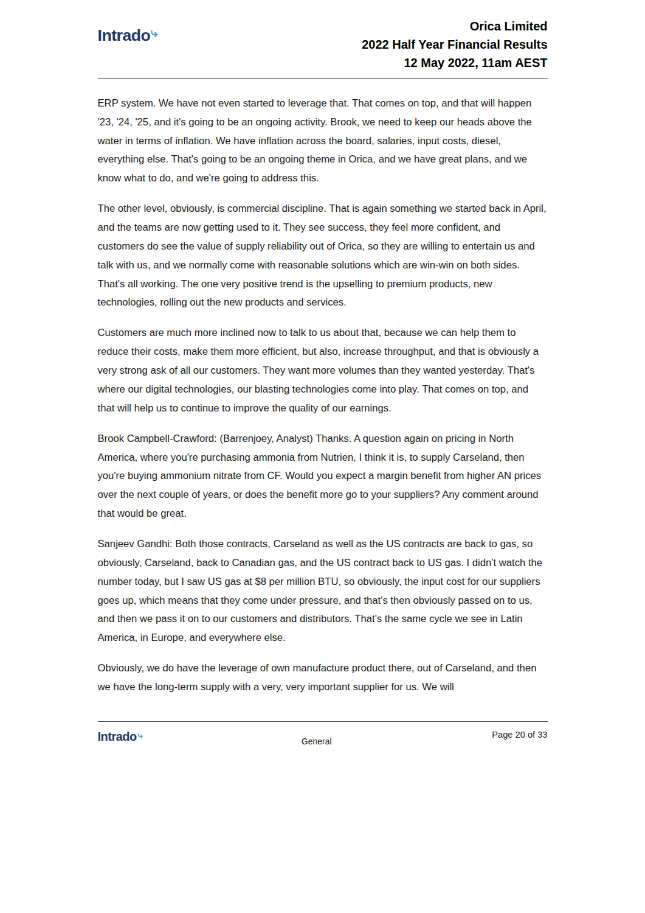Intrado⤷
Orica Limited
2022 Half Year Financial Results
12 May 2022, 11am AEST
ERP system. We have not even started to leverage that. That comes on top, and that will happen '23, '24, '25, and it's going to be an ongoing activity. Brook, we need to keep our heads above the water in terms of inflation. We have inflation across the board, salaries, input costs, diesel, everything else. That's going to be an ongoing theme in Orica, and we have great plans, and we know what to do, and we're going to address this.
The other level, obviously, is commercial discipline. That is again something we started back in April, and the teams are now getting used to it. They see success, they feel more confident, and customers do see the value of supply reliability out of Orica, so they are willing to entertain us and talk with us, and we normally come with reasonable solutions which are win-win on both sides. That's all working. The one very positive trend is the upselling to premium products, new technologies, rolling out the new products and services.
Customers are much more inclined now to talk to us about that, because we can help them to reduce their costs, make them more efficient, but also, increase throughput, and that is obviously a very strong ask of all our customers. They want more volumes than they wanted yesterday. That's where our digital technologies, our blasting technologies come into play. That comes on top, and that will help us to continue to improve the quality of our earnings.
Brook Campbell-Crawford: (Barrenjoey, Analyst) Thanks. A question again on pricing in North America, where you're purchasing ammonia from Nutrien, I think it is, to supply Carseland, then you're buying ammonium nitrate from CF. Would you expect a margin benefit from higher AN prices over the next couple of years, or does the benefit more go to your suppliers? Any comment around that would be great.
Sanjeev Gandhi: Both those contracts, Carseland as well as the US contracts are back to gas, so obviously, Carseland, back to Canadian gas, and the US contract back to US gas. I didn't watch the number today, but I saw US gas at $8 per million BTU, so obviously, the input cost for our suppliers goes up, which means that they come under pressure, and that's then obviously passed on to us, and then we pass it on to our customers and distributors. That's the same cycle we see in Latin America, in Europe, and everywhere else.
Obviously, we do have the leverage of own manufacture product there, out of Carseland, and then we have the long-term supply with a very, very important supplier for us. We will
Intrado⤷
General
Page 20 of 33